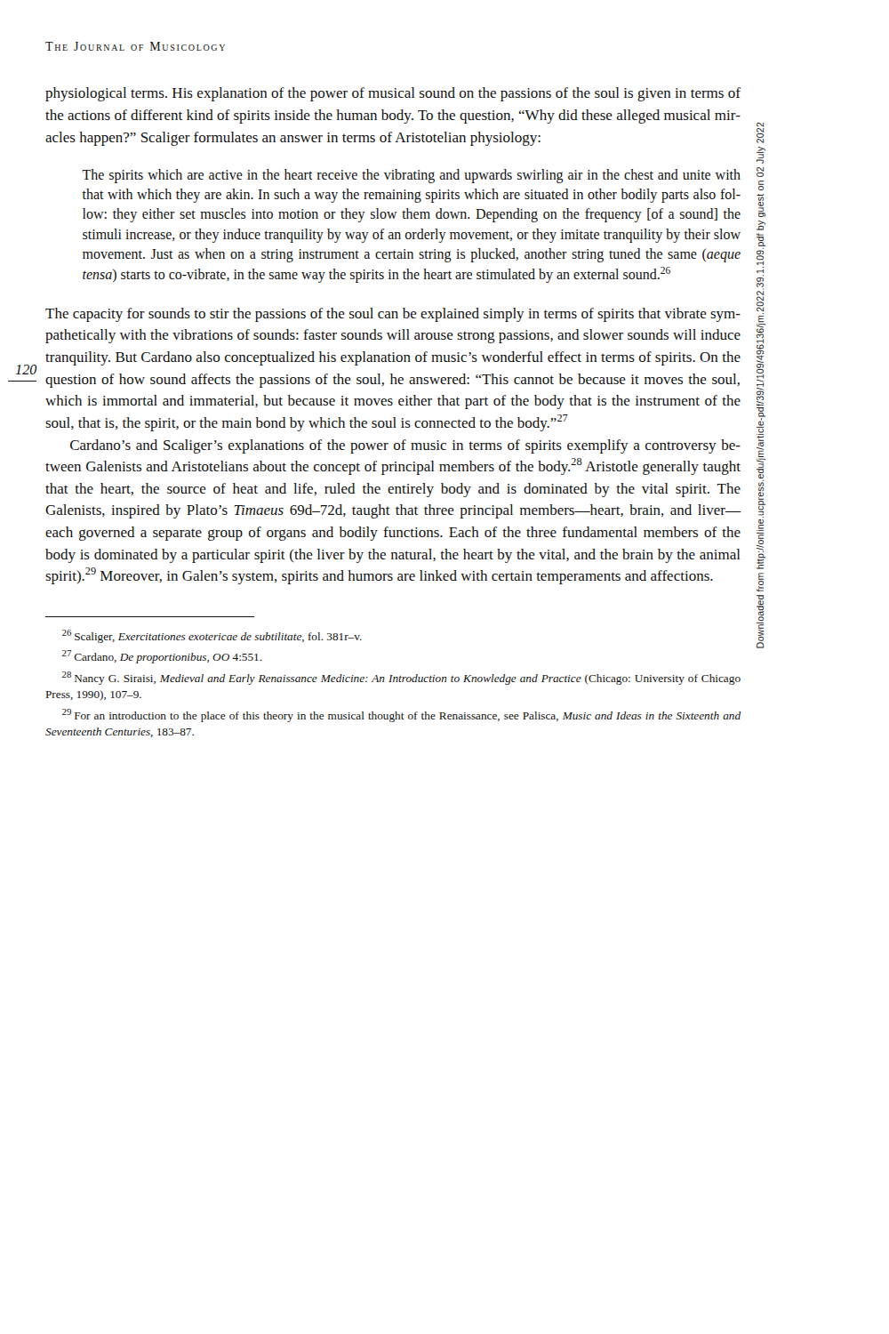Downloaded from http://online.ucpress.edu/jm/article-pdf/39/1/109/496136/jm.2022.39.1.109.pdf by guest on 02 July 2022
The Journal of Musicology
120
physiological terms. His explanation of the power of musical sound on the passions of the soul is given in terms of the actions of different kind of spirits inside the human body. To the question, “Why did these alleged musical miracles happen?” Scaliger formulates an answer in terms of Aristotelian physiology:
The spirits which are active in the heart receive the vibrating and upwards swirling air in the chest and unite with that with which they are akin. In such a way the remaining spirits which are situated in other bodily parts also follow: they either set muscles into motion or they slow them down. Depending on the frequency [of a sound] the stimuli increase, or they induce tranquility by way of an orderly movement, or they imitate tranquility by their slow movement. Just as when on a string instrument a certain string is plucked, another string tuned the same (aeque tensa) starts to co-vibrate, in the same way the spirits in the heart are stimulated by an external sound.26
The capacity for sounds to stir the passions of the soul can be explained simply in terms of spirits that vibrate sympathetically with the vibrations of sounds: faster sounds will arouse strong passions, and slower sounds will induce tranquility. But Cardano also conceptualized his explanation of music’s wonderful effect in terms of spirits. On the question of how sound affects the passions of the soul, he answered: “This cannot be because it moves the soul, which is immortal and immaterial, but because it moves either that part of the body that is the instrument of the soul, that is, the spirit, or the main bond by which the soul is connected to the body.”27
Cardano’s and Scaliger’s explanations of the power of music in terms of spirits exemplify a controversy between Galenists and Aristotelians about the concept of principal members of the body.28 Aristotle generally taught that the heart, the source of heat and life, ruled the entirely body and is dominated by the vital spirit. The Galenists, inspired by Plato’s Timaeus 69d–72d, taught that three principal members—heart, brain, and liver—each governed a separate group of organs and bodily functions. Each of the three fundamental members of the body is dominated by a particular spirit (the liver by the natural, the heart by the vital, and the brain by the animal spirit).29 Moreover, in Galen’s system, spirits and humors are linked with certain temperaments and affections.
26 Scaliger, Exercitationes exotericae de subtilitate, fol. 381r–v.
27 Cardano, De proportionibus, OO 4:551.
28 Nancy G. Siraisi, Medieval and Early Renaissance Medicine: An Introduction to Knowledge and Practice (Chicago: University of Chicago Press, 1990), 107–9.
29 For an introduction to the place of this theory in the musical thought of the Renaissance, see Palisca, Music and Ideas in the Sixteenth and Seventeenth Centuries, 183–87.